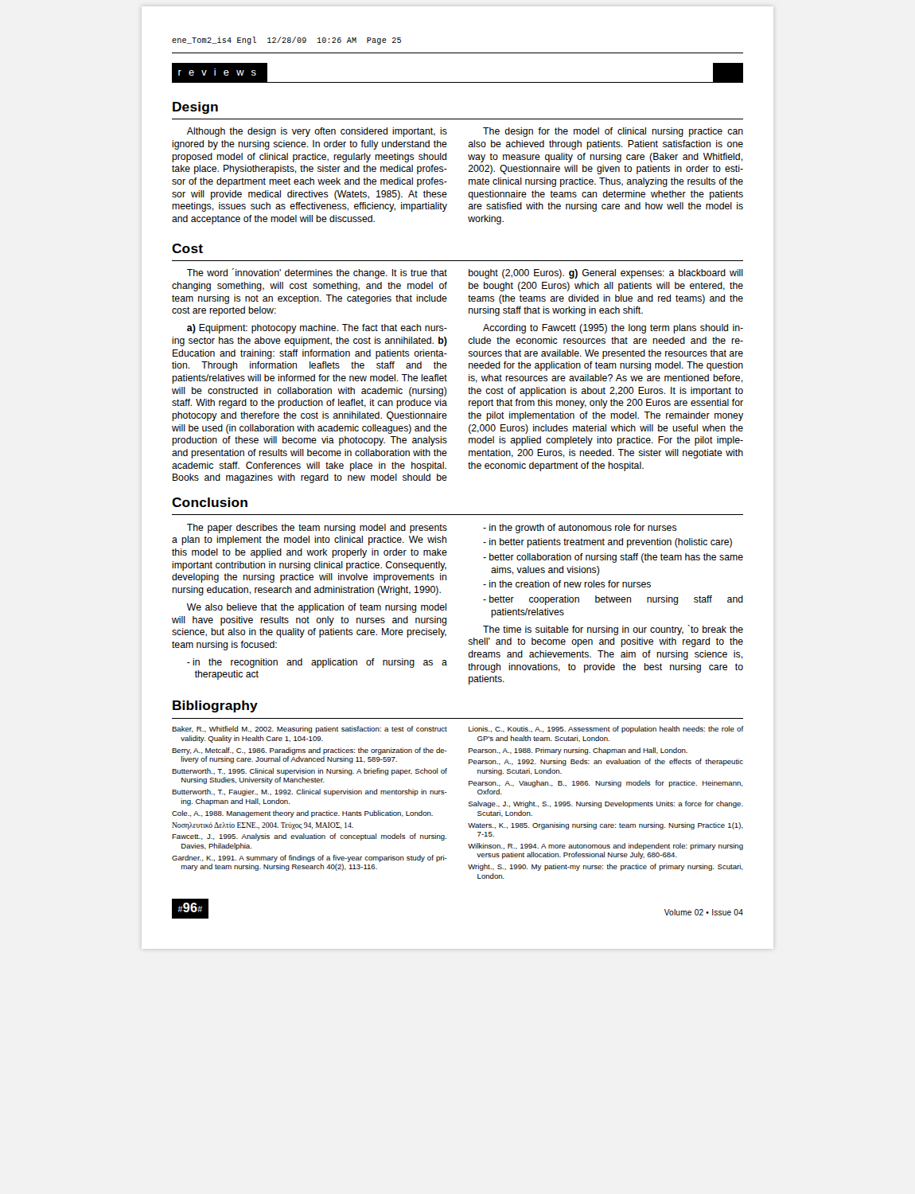ene_Tom2_is4 Engl 12/28/09 10:26 AM Page 25
r e v i e w s
Design
Although the design is very often considered important, is ignored by the nursing science. In order to fully understand the proposed model of clinical practice, regularly meetings should take place. Physiotherapists, the sister and the medical professor of the department meet each week and the medical professor will provide medical directives (Watets, 1985). At these meetings, issues such as effectiveness, efficiency, impartiality and acceptance of the model will be discussed.
The design for the model of clinical nursing practice can also be achieved through patients. Patient satisfaction is one way to measure quality of nursing care (Baker and Whitfield, 2002). Questionnaire will be given to patients in order to estimate clinical nursing practice. Thus, analyzing the results of the questionnaire the teams can determine whether the patients are satisfied with the nursing care and how well the model is working.
Cost
The word ´innovation' determines the change. It is true that changing something, will cost something, and the model of team nursing is not an exception. The categories that include cost are reported below:
a) Equipment: photocopy machine. The fact that each nursing sector has the above equipment, the cost is annihilated. b) Education and training: staff information and patients orientation. Through information leaflets the staff and the patients/relatives will be informed for the new model. The leaflet will be constructed in collaboration with academic (nursing) staff. With regard to the production of leaflet, it can produce via photocopy and therefore the cost is annihilated. Questionnaire will be used (in collaboration with academic colleagues) and the production of these will become via photocopy. The analysis and presentation of results will become in collaboration with the academic staff. Conferences will take place in the hospital. Books and magazines with regard to new model should be bought (2,000 Euros). g) General expenses: a blackboard will be bought (200 Euros) which all patients will be entered, the teams (the teams are divided in blue and red teams) and the nursing staff that is working in each shift.
According to Fawcett (1995) the long term plans should include the economic resources that are needed and the resources that are available. We presented the resources that are needed for the application of team nursing model. The question is, what resources are available? As we are mentioned before, the cost of application is about 2,200 Euros. It is important to report that from this money, only the 200 Euros are essential for the pilot implementation of the model. The remainder money (2,000 Euros) includes material which will be useful when the model is applied completely into practice. For the pilot implementation, 200 Euros, is needed. The sister will negotiate with the economic department of the hospital.
Conclusion
The paper describes the team nursing model and presents a plan to implement the model into clinical practice. We wish this model to be applied and work properly in order to make important contribution in nursing clinical practice. Consequently, developing the nursing practice will involve improvements in nursing education, research and administration (Wright, 1990).
We also believe that the application of team nursing model will have positive results not only to nurses and nursing science, but also in the quality of patients care. More precisely, team nursing is focused:
in the recognition and application of nursing as a therapeutic act
in the growth of autonomous role for nurses
in better patients treatment and prevention (holistic care)
better collaboration of nursing staff (the team has the same aims, values and visions)
in the creation of new roles for nurses
better cooperation between nursing staff and patients/relatives
The time is suitable for nursing in our country, `to break the shell' and to become open and positive with regard to the dreams and achievements. The aim of nursing science is, through innovations, to provide the best nursing care to patients.
Bibliography
Baker, R., Whitfield M., 2002. Measuring patient satisfaction: a test of construct validity. Quality in Health Care 1, 104-109.
Berry, A., Metcalf., C., 1986. Paradigms and practices: the organization of the delivery of nursing care. Journal of Advanced Nursing 11, 589-597.
Butterworth., T., 1995. Clinical supervision in Nursing. A briefing paper, School of Nursing Studies, University of Manchester.
Butterworth., T., Faugier., M., 1992. Clinical supervision and mentorship in nursing. Chapman and Hall, London.
Cole., A., 1988. Management theory and practice. Hants Publication, London.
Νοσηλευτικό Δελτίο ΕΣΝΕ., 2004. Τεύχος 94, ΜΑΙΟΣ, 14.
Fawcett., J., 1995. Analysis and evaluation of conceptual models of nursing. Davies, Philadelphia.
Gardner., K., 1991. A summary of findings of a five-year comparison study of primary and team nursing. Nursing Research 40(2), 113-116.
Lionis., C., Koutis., A., 1995. Assessment of population health needs: the role of GP's and health team. Scutari, London.
Pearson., A., 1988. Primary nursing. Chapman and Hall, London.
Pearson., A., 1992. Nursing Beds: an evaluation of the effects of therapeutic nursing. Scutari, London.
Pearson., A., Vaughan., B., 1986. Nursing models for practice. Heinemann, Oxford.
Salvage., J., Wright., S., 1995. Nursing Developments Units: a force for change. Scutari, London.
Waters., K., 1985. Organising nursing care: team nursing. Nursing Practice 1(1), 7-15.
Wilkinson., R., 1994. A more autonomous and independent role: primary nursing versus patient allocation. Professional Nurse July, 680-684.
Wright., S., 1990. My patient-my nurse: the practice of primary nursing. Scutari, London.
#96# Volume 02 • Issue 04